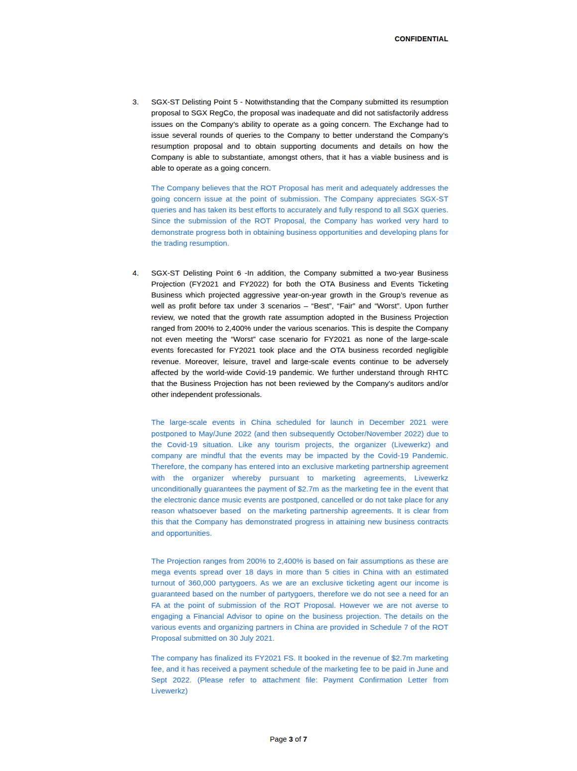CONFIDENTIAL
SGX-ST Delisting Point 5 - Notwithstanding that the Company submitted its resumption proposal to SGX RegCo, the proposal was inadequate and did not satisfactorily address issues on the Company’s ability to operate as a going concern. The Exchange had to issue several rounds of queries to the Company to better understand the Company’s resumption proposal and to obtain supporting documents and details on how the Company is able to substantiate, amongst others, that it has a viable business and is able to operate as a going concern.
The Company believes that the ROT Proposal has merit and adequately addresses the going concern issue at the point of submission. The Company appreciates SGX-ST queries and has taken its best efforts to accurately and fully respond to all SGX queries. Since the submission of the ROT Proposal, the Company has worked very hard to demonstrate progress both in obtaining business opportunities and developing plans for the trading resumption.
SGX-ST Delisting Point 6 -In addition, the Company submitted a two-year Business Projection (FY2021 and FY2022) for both the OTA Business and Events Ticketing Business which projected aggressive year-on-year growth in the Group’s revenue as well as profit before tax under 3 scenarios – “Best”, “Fair” and “Worst”. Upon further review, we noted that the growth rate assumption adopted in the Business Projection ranged from 200% to 2,400% under the various scenarios. This is despite the Company not even meeting the “Worst” case scenario for FY2021 as none of the large-scale events forecasted for FY2021 took place and the OTA business recorded negligible revenue. Moreover, leisure, travel and large-scale events continue to be adversely affected by the world-wide Covid-19 pandemic. We further understand through RHTC that the Business Projection has not been reviewed by the Company’s auditors and/or other independent professionals.
The large-scale events in China scheduled for launch in December 2021 were postponed to May/June 2022 (and then subsequently October/November 2022) due to the Covid-19 situation. Like any tourism projects, the organizer (Livewerkz) and company are mindful that the events may be impacted by the Covid-19 Pandemic. Therefore, the company has entered into an exclusive marketing partnership agreement with the organizer whereby pursuant to marketing agreements, Livewerkz unconditionally guarantees the payment of $2.7m as the marketing fee in the event that the electronic dance music events are postponed, cancelled or do not take place for any reason whatsoever based on the marketing partnership agreements. It is clear from this that the Company has demonstrated progress in attaining new business contracts and opportunities.
The Projection ranges from 200% to 2,400% is based on fair assumptions as these are mega events spread over 18 days in more than 5 cities in China with an estimated turnout of 360,000 partygoers. As we are an exclusive ticketing agent our income is guaranteed based on the number of partygoers, therefore we do not see a need for an FA at the point of submission of the ROT Proposal. However we are not averse to engaging a Financial Advisor to opine on the business projection. The details on the various events and organizing partners in China are provided in Schedule 7 of the ROT Proposal submitted on 30 July 2021.
The company has finalized its FY2021 FS. It booked in the revenue of $2.7m marketing fee, and it has received a payment schedule of the marketing fee to be paid in June and Sept 2022. (Please refer to attachment file: Payment Confirmation Letter from Livewerkz)
Page 3 of 7